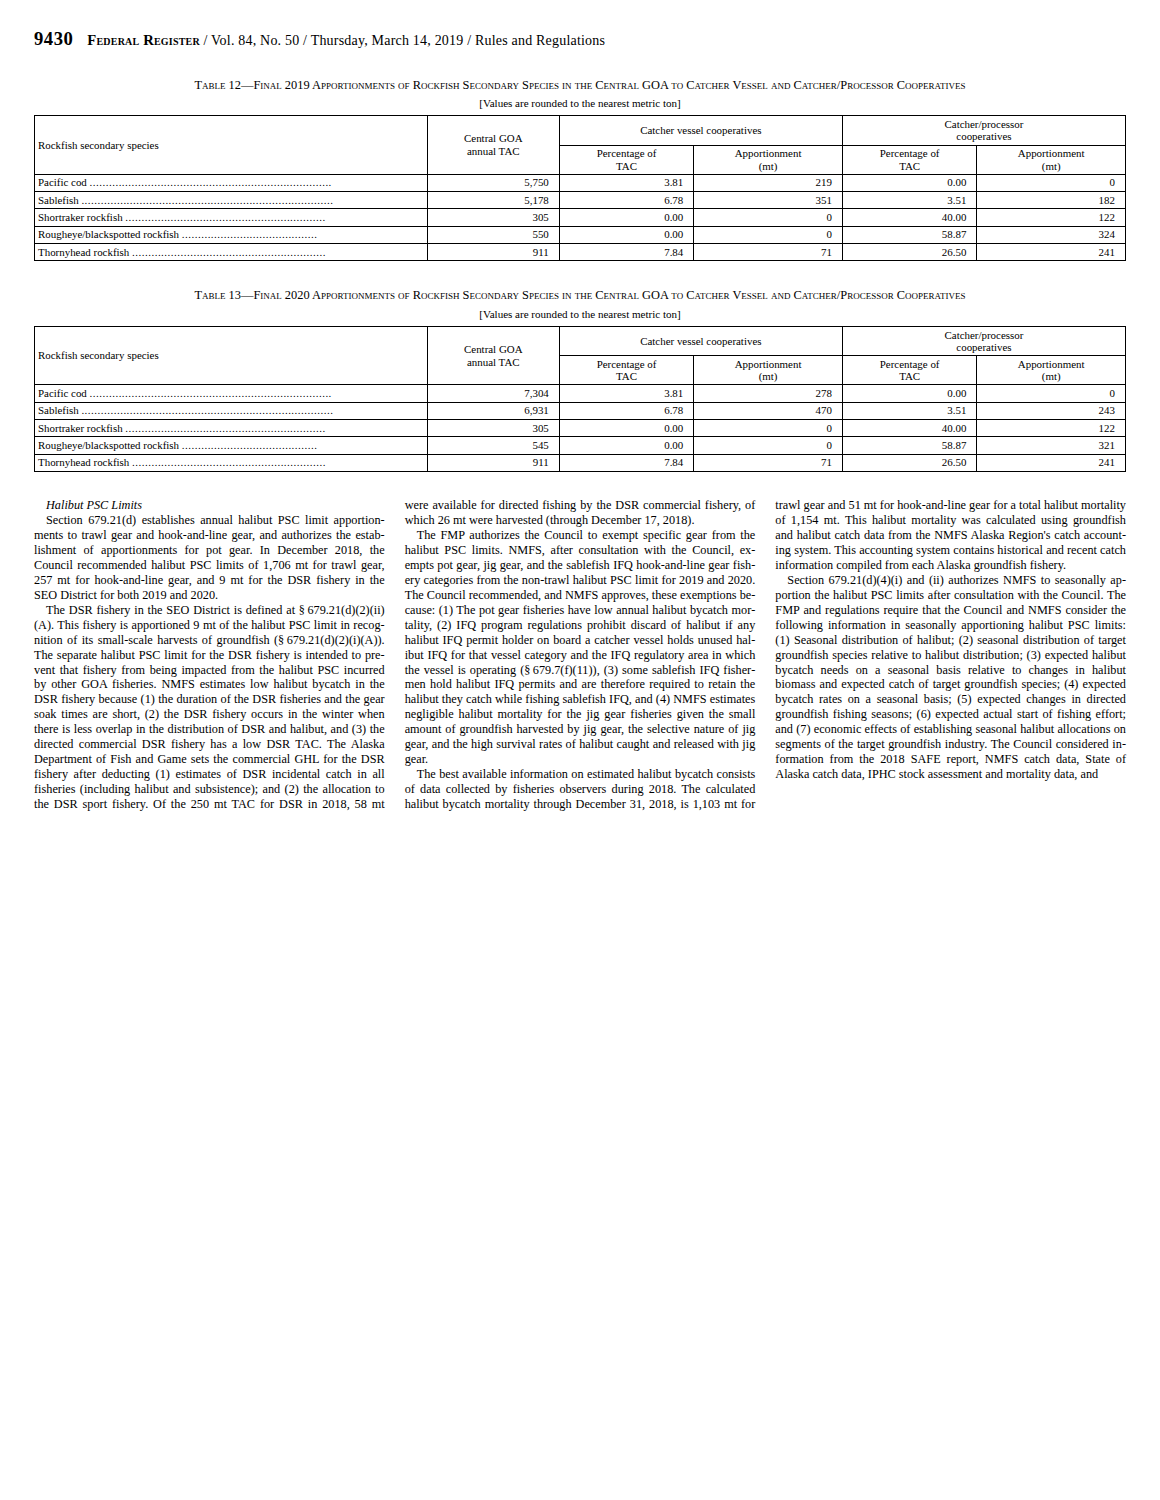9430 Federal Register / Vol. 84, No. 50 / Thursday, March 14, 2019 / Rules and Regulations
Table 12—Final 2019 Apportionments of Rockfish Secondary Species in the Central GOA to Catcher Vessel and Catcher/Processor Cooperatives
[Values are rounded to the nearest metric ton]
| Rockfish secondary species | Central GOA annual TAC | Catcher vessel cooperatives | Catcher/processor cooperatives |
| --- | --- | --- | --- |
| Percentage of TAC | Apportionment (mt) | Percentage of TAC | Apportionment (mt) |
| Pacific cod ........................................................................... | 5,750 | 3.81 | 219 | 0.00 | 0 |
| Sablefish .............................................................................. | 5,178 | 6.78 | 351 | 3.51 | 182 |
| Shortraker rockfish .............................................................. | 305 | 0.00 | 0 | 40.00 | 122 |
| Rougheye/blackspotted rockfish .......................................... | 550 | 0.00 | 0 | 58.87 | 324 |
| Thornyhead rockfish ............................................................ | 911 | 7.84 | 71 | 26.50 | 241 |
Table 13—Final 2020 Apportionments of Rockfish Secondary Species in the Central GOA to Catcher Vessel and Catcher/Processor Cooperatives
[Values are rounded to the nearest metric ton]
| Rockfish secondary species | Central GOA annual TAC | Catcher vessel cooperatives | Catcher/processor cooperatives |
| --- | --- | --- | --- |
| Percentage of TAC | Apportionment (mt) | Percentage of TAC | Apportionment (mt) |
| Pacific cod ........................................................................... | 7,304 | 3.81 | 278 | 0.00 | 0 |
| Sablefish .............................................................................. | 6,931 | 6.78 | 470 | 3.51 | 243 |
| Shortraker rockfish .............................................................. | 305 | 0.00 | 0 | 40.00 | 122 |
| Rougheye/blackspotted rockfish .......................................... | 545 | 0.00 | 0 | 58.87 | 321 |
| Thornyhead rockfish ............................................................ | 911 | 7.84 | 71 | 26.50 | 241 |
Halibut PSC Limits
Section 679.21(d) establishes annual halibut PSC limit apportionments to trawl gear and hook-and-line gear, and authorizes the establishment of apportionments for pot gear. In December 2018, the Council recommended halibut PSC limits of 1,706 mt for trawl gear, 257 mt for hook-and-line gear, and 9 mt for the DSR fishery in the SEO District for both 2019 and 2020.
The DSR fishery in the SEO District is defined at § 679.21(d)(2)(ii)(A). This fishery is apportioned 9 mt of the halibut PSC limit in recognition of its small-scale harvests of groundfish (§ 679.21(d)(2)(i)(A)). The separate halibut PSC limit for the DSR fishery is intended to prevent that fishery from being impacted from the halibut PSC incurred by other GOA fisheries. NMFS estimates low halibut bycatch in the DSR fishery because (1) the duration of the DSR fisheries and the gear soak times are short, (2) the DSR fishery occurs in the winter when there is less overlap in the distribution of DSR and halibut, and (3) the directed commercial DSR fishery has a low DSR TAC. The Alaska Department of Fish and Game sets the commercial GHL for the DSR fishery after deducting (1) estimates of DSR incidental catch in all fisheries (including halibut and subsistence); and (2) the allocation to the DSR sport fishery. Of the 250 mt TAC for DSR in 2018, 58 mt were available for directed fishing by the DSR commercial fishery, of which 26 mt were harvested (through December 17, 2018).
The FMP authorizes the Council to exempt specific gear from the halibut PSC limits. NMFS, after consultation with the Council, exempts pot gear, jig gear, and the sablefish IFQ hook-and-line gear fishery categories from the non-trawl halibut PSC limit for 2019 and 2020. The Council recommended, and NMFS approves, these exemptions because: (1) The pot gear fisheries have low annual halibut bycatch mortality, (2) IFQ program regulations prohibit discard of halibut if any halibut IFQ permit holder on board a catcher vessel holds unused halibut IFQ for that vessel category and the IFQ regulatory area in which the vessel is operating (§ 679.7(f)(11)), (3) some sablefish IFQ fishermen hold halibut IFQ permits and are therefore required to retain the halibut they catch while fishing sablefish IFQ, and (4) NMFS estimates negligible halibut mortality for the jig gear fisheries given the small amount of groundfish harvested by jig gear, the selective nature of jig gear, and the high survival rates of halibut caught and released with jig gear.
The best available information on estimated halibut bycatch consists of data collected by fisheries observers during 2018. The calculated halibut bycatch mortality through December 31, 2018, is 1,103 mt for trawl gear and 51 mt for hook-and-line gear for a total halibut mortality of 1,154 mt. This halibut mortality was calculated using groundfish and halibut catch data from the NMFS Alaska Region's catch accounting system. This accounting system contains historical and recent catch information compiled from each Alaska groundfish fishery.
Section 679.21(d)(4)(i) and (ii) authorizes NMFS to seasonally apportion the halibut PSC limits after consultation with the Council. The FMP and regulations require that the Council and NMFS consider the following information in seasonally apportioning halibut PSC limits: (1) Seasonal distribution of halibut; (2) seasonal distribution of target groundfish species relative to halibut distribution; (3) expected halibut bycatch needs on a seasonal basis relative to changes in halibut biomass and expected catch of target groundfish species; (4) expected bycatch rates on a seasonal basis; (5) expected changes in directed groundfish fishing seasons; (6) expected actual start of fishing effort; and (7) economic effects of establishing seasonal halibut allocations on segments of the target groundfish industry. The Council considered information from the 2018 SAFE report, NMFS catch data, State of Alaska catch data, IPHC stock assessment and mortality data, and